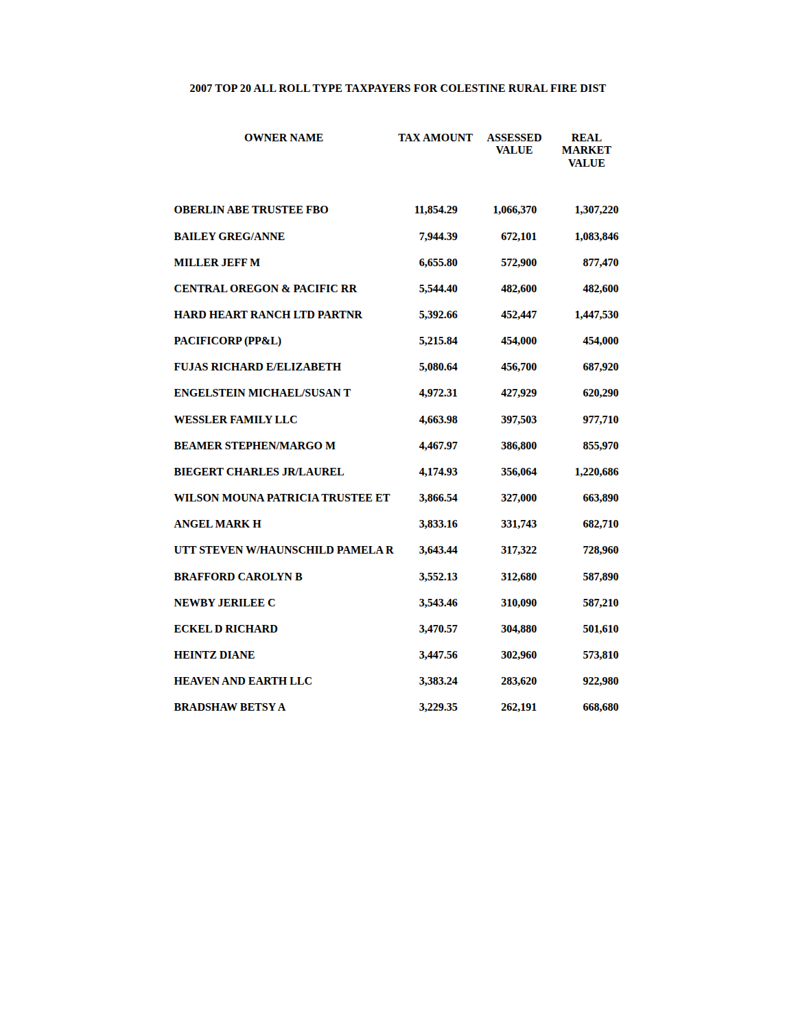2007 TOP 20 ALL ROLL TYPE TAXPAYERS FOR COLESTINE RURAL FIRE DIST
| OWNER NAME | TAX AMOUNT | ASSESSED VALUE | REAL MARKET VALUE |
| --- | --- | --- | --- |
| OBERLIN ABE TRUSTEE FBO | 11,854.29 | 1,066,370 | 1,307,220 |
| BAILEY GREG/ANNE | 7,944.39 | 672,101 | 1,083,846 |
| MILLER JEFF M | 6,655.80 | 572,900 | 877,470 |
| CENTRAL OREGON & PACIFIC RR | 5,544.40 | 482,600 | 482,600 |
| HARD HEART RANCH LTD PARTNR | 5,392.66 | 452,447 | 1,447,530 |
| PACIFICORP (PP&L) | 5,215.84 | 454,000 | 454,000 |
| FUJAS RICHARD E/ELIZABETH | 5,080.64 | 456,700 | 687,920 |
| ENGELSTEIN MICHAEL/SUSAN T | 4,972.31 | 427,929 | 620,290 |
| WESSLER FAMILY LLC | 4,663.98 | 397,503 | 977,710 |
| BEAMER STEPHEN/MARGO M | 4,467.97 | 386,800 | 855,970 |
| BIEGERT CHARLES JR/LAUREL | 4,174.93 | 356,064 | 1,220,686 |
| WILSON MOUNA PATRICIA TRUSTEE ET | 3,866.54 | 327,000 | 663,890 |
| ANGEL MARK H | 3,833.16 | 331,743 | 682,710 |
| UTT STEVEN W/HAUNSCHILD PAMELA R | 3,643.44 | 317,322 | 728,960 |
| BRAFFORD CAROLYN B | 3,552.13 | 312,680 | 587,890 |
| NEWBY JERILEE C | 3,543.46 | 310,090 | 587,210 |
| ECKEL D RICHARD | 3,470.57 | 304,880 | 501,610 |
| HEINTZ DIANE | 3,447.56 | 302,960 | 573,810 |
| HEAVEN AND EARTH LLC | 3,383.24 | 283,620 | 922,980 |
| BRADSHAW BETSY A | 3,229.35 | 262,191 | 668,680 |